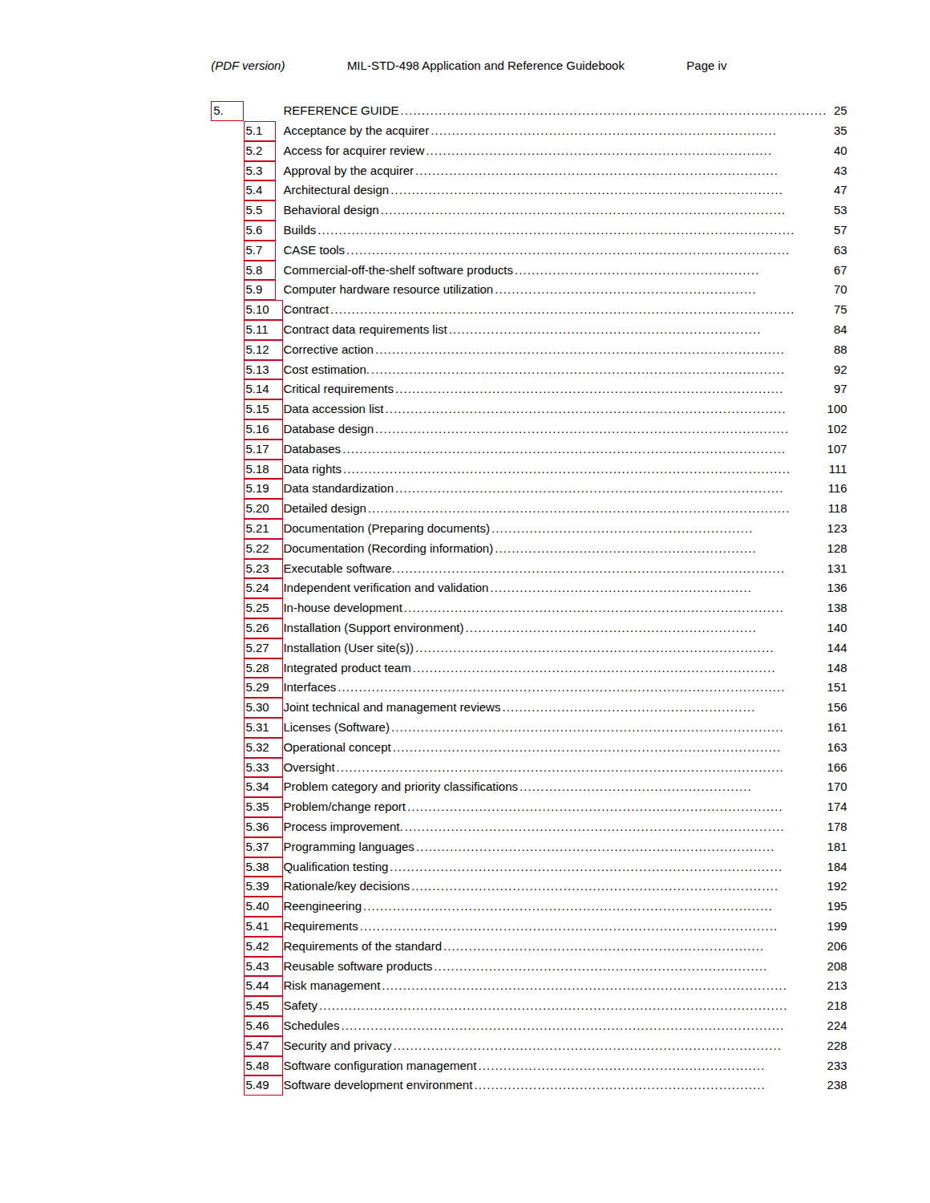(PDF version) MIL-STD-498 Application and Reference Guidebook Page iv
| 5. | REFERENCE GUIDE ..................................................................................................... | 25 |
| 5.1 | Acceptance by the acquirer .................................................................................. | 35 |
| 5.2 | Access for acquirer review .................................................................................. | 40 |
| 5.3 | Approval by the acquirer ...................................................................................... | 43 |
| 5.4 | Architectural design ............................................................................................. | 47 |
| 5.5 | Behavioral design ................................................................................................ | 53 |
| 5.6 | Builds ................................................................................................................. | 57 |
| 5.7 | CASE tools ......................................................................................................... | 63 |
| 5.8 | Commercial-off-the-shelf software products .......................................................... | 67 |
| 5.9 | Computer hardware resource utilization .............................................................. | 70 |
| 5.10 | Contract .............................................................................................................. | 75 |
| 5.11 | Contract data requirements list .......................................................................... | 84 |
| 5.12 | Corrective action ................................................................................................. | 88 |
| 5.13 | Cost estimation. .................................................................................................. | 92 |
| 5.14 | Critical requirements ............................................................................................ | 97 |
| 5.15 | Data accession list ............................................................................................... | 100 |
| 5.16 | Database design .................................................................................................. | 102 |
| 5.17 | Databases ......................................................................................................... | 107 |
| 5.18 | Data rights .......................................................................................................... | 111 |
| 5.19 | Data standardization ............................................................................................ | 116 |
| 5.20 | Detailed design .................................................................................................... | 118 |
| 5.21 | Documentation (Preparing documents) .............................................................. | 123 |
| 5.22 | Documentation (Recording information) .............................................................. | 128 |
| 5.23 | Executable software. ............................................................................................ | 131 |
| 5.24 | Independent verification and validation .............................................................. | 136 |
| 5.25 | In-house development .......................................................................................... | 138 |
| 5.26 | Installation (Support environment) ..................................................................... | 140 |
| 5.27 | Installation (User site(s)) ..................................................................................... | 144 |
| 5.28 | Integrated product team ...................................................................................... | 148 |
| 5.29 | Interfaces .......................................................................................................... | 151 |
| 5.30 | Joint technical and management reviews ............................................................ | 156 |
| 5.31 | Licenses (Software) ............................................................................................. | 161 |
| 5.32 | Operational concept ............................................................................................ | 163 |
| 5.33 | Oversight .......................................................................................................... | 166 |
| 5.34 | Problem category and priority classifications ....................................................... | 170 |
| 5.35 | Problem/change report ......................................................................................... | 174 |
| 5.36 | Process improvement. .......................................................................................... | 178 |
| 5.37 | Programming languages ..................................................................................... | 181 |
| 5.38 | Qualification testing ............................................................................................. | 184 |
| 5.39 | Rationale/key decisions ....................................................................................... | 192 |
| 5.40 | Reengineering ................................................................................................. | 195 |
| 5.41 | Requirements ................................................................................................... | 199 |
| 5.42 | Requirements of the standard ............................................................................ | 206 |
| 5.43 | Reusable software products ............................................................................... | 208 |
| 5.44 | Risk management ................................................................................................ | 213 |
| 5.45 | Safety ............................................................................................................... | 218 |
| 5.46 | Schedules ......................................................................................................... | 224 |
| 5.47 | Security and privacy ............................................................................................ | 228 |
| 5.48 | Software configuration management .................................................................... | 233 |
| 5.49 | Software development environment ..................................................................... | 238 |